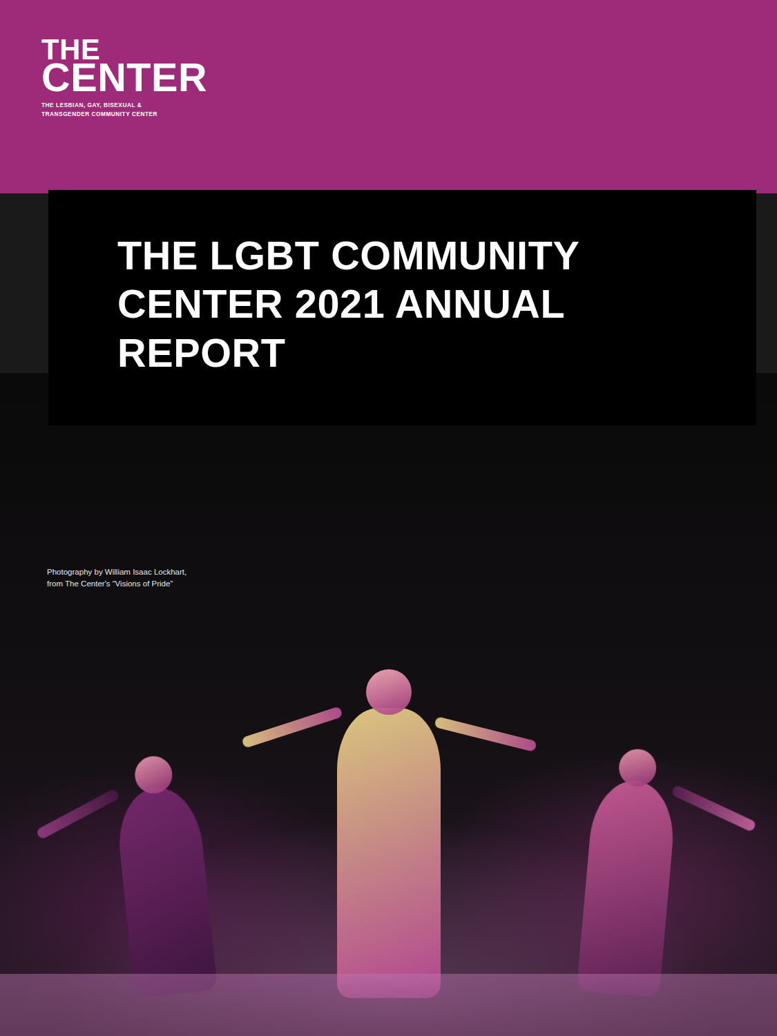THE CENTER THE LESBIAN, GAY, BISEXUAL &
TRANSGENDER COMMUNITY CENTER
The LGBT Community Center 2021 Annual Report
Photography by William Isaac Lockhart,
from The Center's “Visions of Pride”